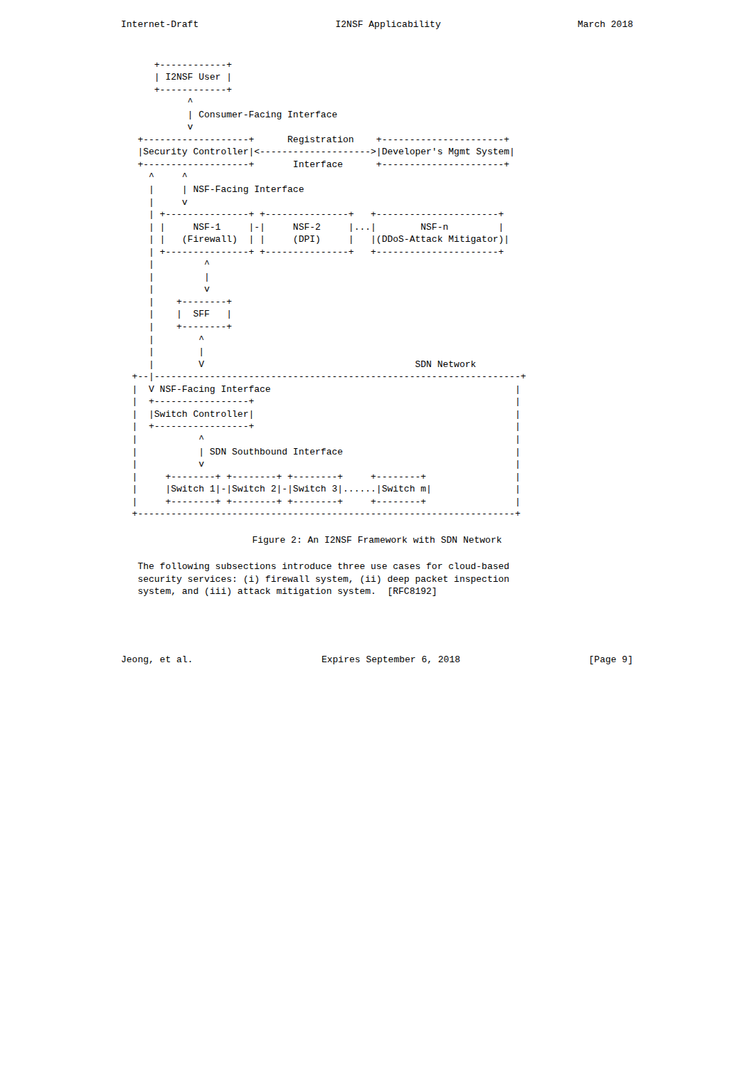Internet-Draft I2NSF Applicability March 2018
      +------------+
      | I2NSF User |
      +------------+
            ^
            | Consumer-Facing Interface
            v
   +-------------------+      Registration    +----------------------+
   |Security Controller|<-------------------->|Developer's Mgmt System|
   +-------------------+       Interface      +----------------------+
     ^     ^
     |     | NSF-Facing Interface
     |     v
     | +---------------+ +---------------+   +----------------------+
     | |     NSF-1     |-|     NSF-2     |...|        NSF-n         |
     | |   (Firewall)  | |     (DPI)     |   |(DDoS-Attack Mitigator)|
     | +---------------+ +---------------+   +----------------------+
     |         ^
     |         |
     |         v
     |    +--------+
     |    |  SFF   |
     |    +--------+
     |        ^
     |        |
     |        V                                      SDN Network
  +--|------------------------------------------------------------------+
  |  V NSF-Facing Interface                                            |
  |  +-----------------+                                               |
  |  |Switch Controller|                                               |
  |  +-----------------+                                               |
  |           ^                                                        |
  |           | SDN Southbound Interface                               |
  |           v                                                        |
  |     +--------+ +--------+ +--------+     +--------+                |
  |     |Switch 1|-|Switch 2|-|Switch 3|......|Switch m|               |
  |     +--------+ +--------+ +--------+     +--------+                |
  +--------------------------------------------------------------------+
Figure 2: An I2NSF Framework with SDN Network
The following subsections introduce three use cases for cloud-based security services: (i) firewall system, (ii) deep packet inspection system, and (iii) attack mitigation system. [RFC8192]
Jeong, et al. Expires September 6, 2018 [Page 9]